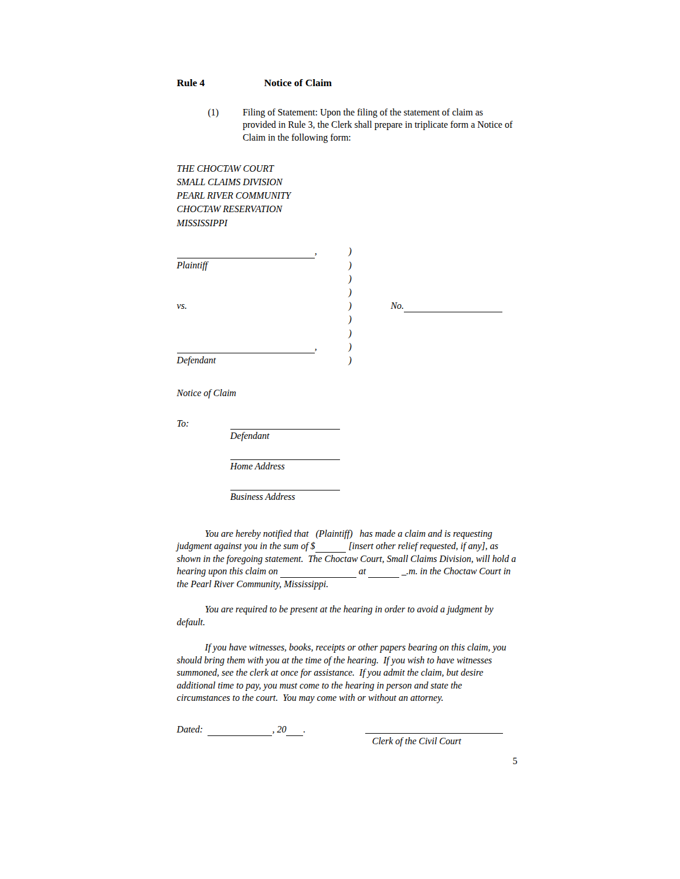Rule 4 Notice of Claim
(1) Filing of Statement: Upon the filing of the statement of claim as provided in Rule 3, the Clerk shall prepare in triplicate form a Notice of Claim in the following form:
THE CHOCTAW COURT
SMALL CLAIMS DIVISION
PEARL RIVER COMMUNITY
CHOCTAW RESERVATION
MISSISSIPPI
| , | ) | |
| Plaintiff | ) | |
| | ) | |
| | ) | |
| vs. | ) | No. |
| | ) | |
| | ) | |
| , | ) | |
| Defendant | ) | |
Notice of Claim
To:
Defendant Home Address Business Address
You are hereby notified that (Plaintiff) has made a claim and is requesting judgment against you in the sum of $ [insert other relief requested, if any], as shown in the foregoing statement. The Choctaw Court, Small Claims Division, will hold a hearing upon this claim on at _.m. in the Choctaw Court in the Pearl River Community, Mississippi.
You are required to be present at the hearing in order to avoid a judgment by default.
If you have witnesses, books, receipts or other papers bearing on this claim, you should bring them with you at the time of the hearing. If you wish to have witnesses summoned, see the clerk at once for assistance. If you admit the claim, but desire additional time to pay, you must come to the hearing in person and state the circumstances to the court. You may come with or without an attorney.
Dated: , 20 .
Clerk of the Civil Court
5